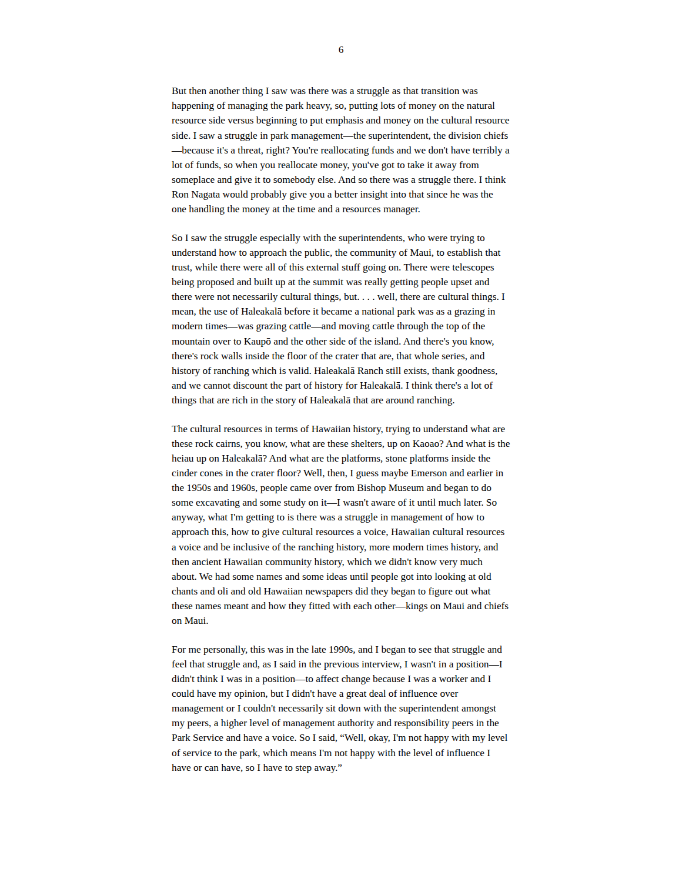6
But then another thing I saw was there was a struggle as that transition was happening of managing the park heavy, so, putting lots of money on the natural resource side versus beginning to put emphasis and money on the cultural resource side. I saw a struggle in park management—the superintendent, the division chiefs—because it's a threat, right? You're reallocating funds and we don't have terribly a lot of funds, so when you reallocate money, you've got to take it away from someplace and give it to somebody else. And so there was a struggle there. I think Ron Nagata would probably give you a better insight into that since he was the one handling the money at the time and a resources manager.
So I saw the struggle especially with the superintendents, who were trying to understand how to approach the public, the community of Maui, to establish that trust, while there were all of this external stuff going on. There were telescopes being proposed and built up at the summit was really getting people upset and there were not necessarily cultural things, but. . . . well, there are cultural things. I mean, the use of Haleakalā before it became a national park was as a grazing in modern times—was grazing cattle—and moving cattle through the top of the mountain over to Kaupō and the other side of the island. And there's you know, there's rock walls inside the floor of the crater that are, that whole series, and history of ranching which is valid. Haleakalā Ranch still exists, thank goodness, and we cannot discount the part of history for Haleakalā. I think there's a lot of things that are rich in the story of Haleakalā that are around ranching.
The cultural resources in terms of Hawaiian history, trying to understand what are these rock cairns, you know, what are these shelters, up on Kaoao? And what is the heiau up on Haleakalā? And what are the platforms, stone platforms inside the cinder cones in the crater floor? Well, then, I guess maybe Emerson and earlier in the 1950s and 1960s, people came over from Bishop Museum and began to do some excavating and some study on it—I wasn't aware of it until much later. So anyway, what I'm getting to is there was a struggle in management of how to approach this, how to give cultural resources a voice, Hawaiian cultural resources a voice and be inclusive of the ranching history, more modern times history, and then ancient Hawaiian community history, which we didn't know very much about. We had some names and some ideas until people got into looking at old chants and oli and old Hawaiian newspapers did they began to figure out what these names meant and how they fitted with each other—kings on Maui and chiefs on Maui.
For me personally, this was in the late 1990s, and I began to see that struggle and feel that struggle and, as I said in the previous interview, I wasn't in a position—I didn't think I was in a position—to affect change because I was a worker and I could have my opinion, but I didn't have a great deal of influence over management or I couldn't necessarily sit down with the superintendent amongst my peers, a higher level of management authority and responsibility peers in the Park Service and have a voice. So I said, “Well, okay, I'm not happy with my level of service to the park, which means I'm not happy with the level of influence I have or can have, so I have to step away.”